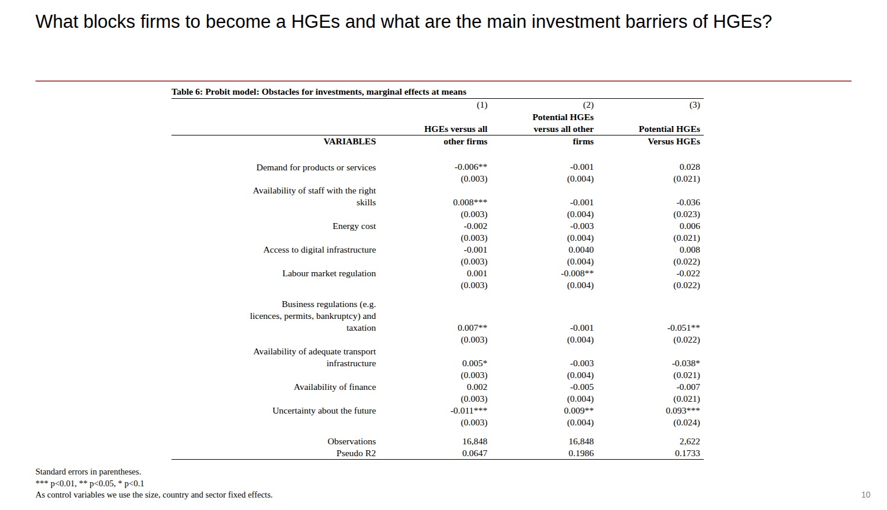What blocks firms to become a HGEs and what are the main investment barriers of HGEs?
Table 6: Probit model: Obstacles for investments, marginal effects at means
| | (1) | (2) | (3) |
| --- | --- | --- | --- |
| | | Potential HGEs | |
| | HGEs versus all | versus all other | Potential HGEs |
| VARIABLES | other firms | firms | Versus HGEs |
| Demand for products or services | -0.006** | -0.001 | 0.028 |
| | (0.003) | (0.004) | (0.021) |
| Availability of staff with the right | | | |
| skills | 0.008*** | -0.001 | -0.036 |
| | (0.003) | (0.004) | (0.023) |
| Energy cost | -0.002 | -0.003 | 0.006 |
| | (0.003) | (0.004) | (0.021) |
| Access to digital infrastructure | -0.001 | 0.0040 | 0.008 |
| | (0.003) | (0.004) | (0.022) |
| Labour market regulation | 0.001 | -0.008** | -0.022 |
| | (0.003) | (0.004) | (0.022) |
| Business regulations (e.g. | | | |
| licences, permits, bankruptcy) and | | | |
| taxation | 0.007** | -0.001 | -0.051** |
| | (0.003) | (0.004) | (0.022) |
| Availability of adequate transport | | | |
| infrastructure | 0.005* | -0.003 | -0.038* |
| | (0.003) | (0.004) | (0.021) |
| Availability of finance | 0.002 | -0.005 | -0.007 |
| | (0.003) | (0.004) | (0.021) |
| Uncertainty about the future | -0.011*** | 0.009** | 0.093*** |
| | (0.003) | (0.004) | (0.024) |
| Observations | 16,848 | 16,848 | 2,622 |
| Pseudo R2 | 0.0647 | 0.1986 | 0.1733 |
Standard errors in parentheses.
*** p<0.01, ** p<0.05, * p<0.1
As control variables we use the size, country and sector fixed effects.
10